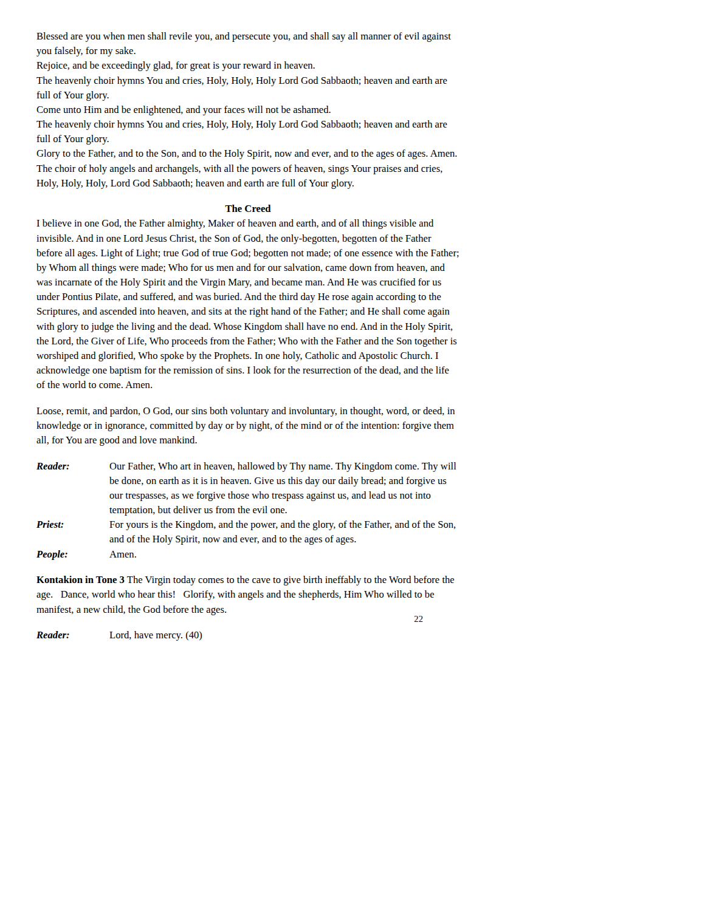Blessed are you when men shall revile you, and persecute you, and shall say all manner of evil against you falsely, for my sake.
Rejoice, and be exceedingly glad, for great is your reward in heaven.
The heavenly choir hymns You and cries, Holy, Holy, Holy Lord God Sabbaoth; heaven and earth are full of Your glory.
Come unto Him and be enlightened, and your faces will not be ashamed.
The heavenly choir hymns You and cries, Holy, Holy, Holy Lord God Sabbaoth; heaven and earth are full of Your glory.
Glory to the Father, and to the Son, and to the Holy Spirit, now and ever, and to the ages of ages. Amen.
The choir of holy angels and archangels, with all the powers of heaven, sings Your praises and cries, Holy, Holy, Holy, Lord God Sabbaoth; heaven and earth are full of Your glory.
The Creed
I believe in one God, the Father almighty, Maker of heaven and earth, and of all things visible and invisible. And in one Lord Jesus Christ, the Son of God, the only-begotten, begotten of the Father before all ages. Light of Light; true God of true God; begotten not made; of one essence with the Father; by Whom all things were made; Who for us men and for our salvation, came down from heaven, and was incarnate of the Holy Spirit and the Virgin Mary, and became man. And He was crucified for us under Pontius Pilate, and suffered, and was buried. And the third day He rose again according to the Scriptures, and ascended into heaven, and sits at the right hand of the Father; and He shall come again with glory to judge the living and the dead. Whose Kingdom shall have no end. And in the Holy Spirit, the Lord, the Giver of Life, Who proceeds from the Father; Who with the Father and the Son together is worshiped and glorified, Who spoke by the Prophets. In one holy, Catholic and Apostolic Church. I acknowledge one baptism for the remission of sins. I look for the resurrection of the dead, and the life of the world to come. Amen.
Loose, remit, and pardon, O God, our sins both voluntary and involuntary, in thought, word, or deed, in knowledge or in ignorance, committed by day or by night, of the mind or of the intention: forgive them all, for You are good and love mankind.
Reader: Our Father, Who art in heaven, hallowed by Thy name. Thy Kingdom come. Thy will be done, on earth as it is in heaven. Give us this day our daily bread; and forgive us our trespasses, as we forgive those who trespass against us, and lead us not into temptation, but deliver us from the evil one.
Priest: For yours is the Kingdom, and the power, and the glory, of the Father, and of the Son, and of the Holy Spirit, now and ever, and to the ages of ages.
People: Amen.
Kontakion in Tone 3 The Virgin today comes to the cave to give birth ineffably to the Word before the age. Dance, world who hear this! Glorify, with angels and the shepherds, Him Who willed to be manifest, a new child, the God before the ages.
Reader: Lord, have mercy. (40)
22